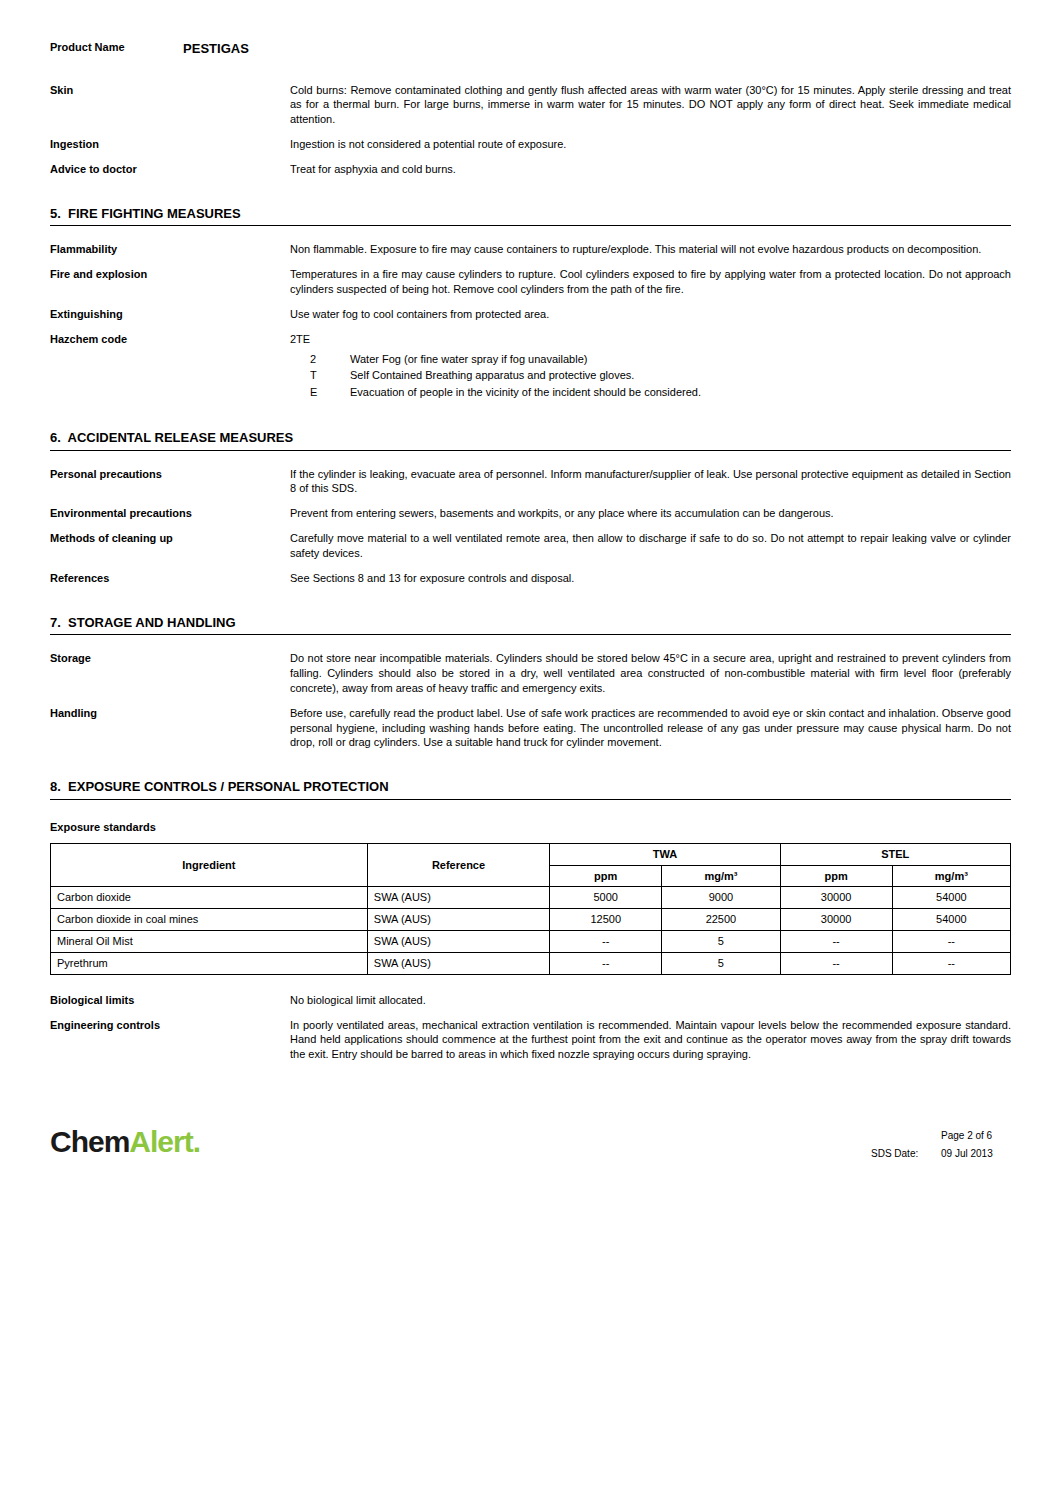Product Name PESTIGAS
Skin
Cold burns: Remove contaminated clothing and gently flush affected areas with warm water (30°C) for 15 minutes. Apply sterile dressing and treat as for a thermal burn. For large burns, immerse in warm water for 15 minutes. DO NOT apply any form of direct heat. Seek immediate medical attention.
Ingestion
Ingestion is not considered a potential route of exposure.
Advice to doctor
Treat for asphyxia and cold burns.
5. FIRE FIGHTING MEASURES
Flammability
Non flammable. Exposure to fire may cause containers to rupture/explode. This material will not evolve hazardous products on decomposition.
Fire and explosion
Temperatures in a fire may cause cylinders to rupture. Cool cylinders exposed to fire by applying water from a protected location. Do not approach cylinders suspected of being hot. Remove cool cylinders from the path of the fire.
Extinguishing
Use water fog to cool containers from protected area.
Hazchem code
2TE
| 2 | Water Fog (or fine water spray if fog unavailable) |
| T | Self Contained Breathing apparatus and protective gloves. |
| E | Evacuation of people in the vicinity of the incident should be considered. |
6. ACCIDENTAL RELEASE MEASURES
Personal precautions
If the cylinder is leaking, evacuate area of personnel. Inform manufacturer/supplier of leak. Use personal protective equipment as detailed in Section 8 of this SDS.
Environmental precautions
Prevent from entering sewers, basements and workpits, or any place where its accumulation can be dangerous.
Methods of cleaning up
Carefully move material to a well ventilated remote area, then allow to discharge if safe to do so. Do not attempt to repair leaking valve or cylinder safety devices.
References
See Sections 8 and 13 for exposure controls and disposal.
7. STORAGE AND HANDLING
Storage
Do not store near incompatible materials. Cylinders should be stored below 45°C in a secure area, upright and restrained to prevent cylinders from falling. Cylinders should also be stored in a dry, well ventilated area constructed of non-combustible material with firm level floor (preferably concrete), away from areas of heavy traffic and emergency exits.
Handling
Before use, carefully read the product label. Use of safe work practices are recommended to avoid eye or skin contact and inhalation. Observe good personal hygiene, including washing hands before eating. The uncontrolled release of any gas under pressure may cause physical harm. Do not drop, roll or drag cylinders. Use a suitable hand truck for cylinder movement.
8. EXPOSURE CONTROLS / PERSONAL PROTECTION
Exposure standards
| Ingredient | Reference | TWA | STEL |
| --- | --- | --- | --- |
| ppm | mg/m³ | ppm | mg/m³ |
| Carbon dioxide | SWA (AUS) | 5000 | 9000 | 30000 | 54000 |
| Carbon dioxide in coal mines | SWA (AUS) | 12500 | 22500 | 30000 | 54000 |
| Mineral Oil Mist | SWA (AUS) | -- | 5 | -- | -- |
| Pyrethrum | SWA (AUS) | -- | 5 | -- | -- |
Biological limits
No biological limit allocated.
Engineering controls
In poorly ventilated areas, mechanical extraction ventilation is recommended. Maintain vapour levels below the recommended exposure standard. Hand held applications should commence at the furthest point from the exit and continue as the operator moves away from the spray drift towards the exit. Entry should be barred to areas in which fixed nozzle spraying occurs during spraying.
Chem Alert.
Page 2 of 6
SDS Date: 09 Jul 2013